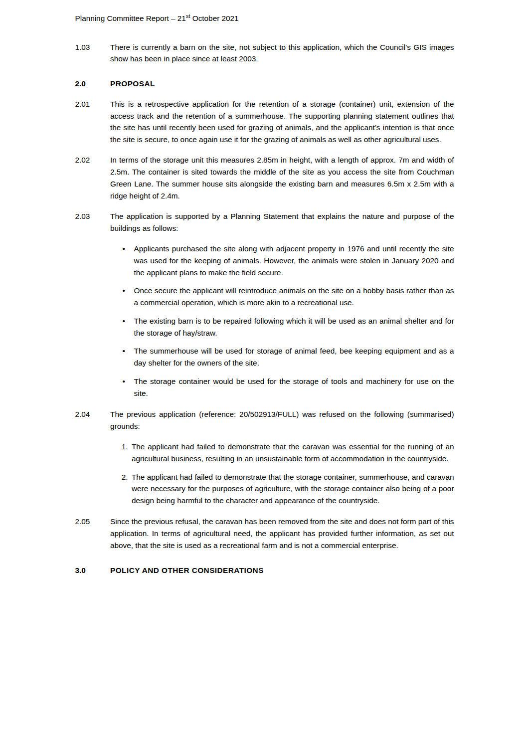Planning Committee Report – 21st October 2021
1.03
There is currently a barn on the site, not subject to this application, which the Council’s GIS images show has been in place since at least 2003.
2.0
PROPOSAL
2.01
This is a retrospective application for the retention of a storage (container) unit, extension of the access track and the retention of a summerhouse. The supporting planning statement outlines that the site has until recently been used for grazing of animals, and the applicant’s intention is that once the site is secure, to once again use it for the grazing of animals as well as other agricultural uses.
2.02
In terms of the storage unit this measures 2.85m in height, with a length of approx. 7m and width of 2.5m. The container is sited towards the middle of the site as you access the site from Couchman Green Lane. The summer house sits alongside the existing barn and measures 6.5m x 2.5m with a ridge height of 2.4m.
2.03
The application is supported by a Planning Statement that explains the nature and purpose of the buildings as follows:
Applicants purchased the site along with adjacent property in 1976 and until recently the site was used for the keeping of animals. However, the animals were stolen in January 2020 and the applicant plans to make the field secure.
Once secure the applicant will reintroduce animals on the site on a hobby basis rather than as a commercial operation, which is more akin to a recreational use.
The existing barn is to be repaired following which it will be used as an animal shelter and for the storage of hay/straw.
The summerhouse will be used for storage of animal feed, bee keeping equipment and as a day shelter for the owners of the site.
The storage container would be used for the storage of tools and machinery for use on the site.
2.04
The previous application (reference: 20/502913/FULL) was refused on the following (summarised) grounds:
The applicant had failed to demonstrate that the caravan was essential for the running of an agricultural business, resulting in an unsustainable form of accommodation in the countryside.
The applicant had failed to demonstrate that the storage container, summerhouse, and caravan were necessary for the purposes of agriculture, with the storage container also being of a poor design being harmful to the character and appearance of the countryside.
2.05
Since the previous refusal, the caravan has been removed from the site and does not form part of this application. In terms of agricultural need, the applicant has provided further information, as set out above, that the site is used as a recreational farm and is not a commercial enterprise.
3.0
POLICY AND OTHER CONSIDERATIONS